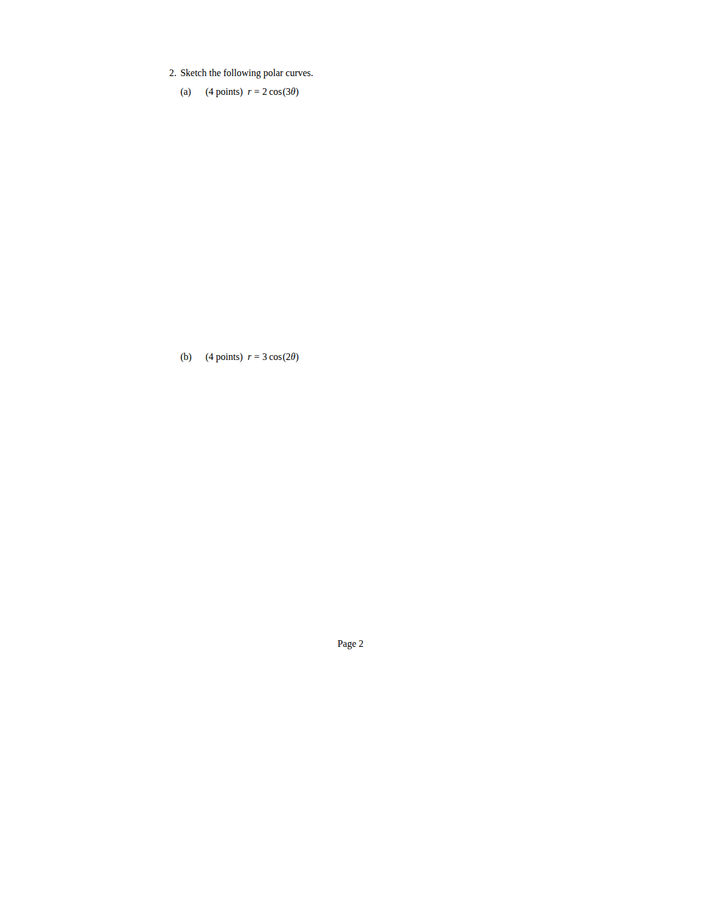2. Sketch the following polar curves.
(a) (4 points) r=2 cos(3θ)
(b) (4 points) r=3 cos(2θ)
Page 2